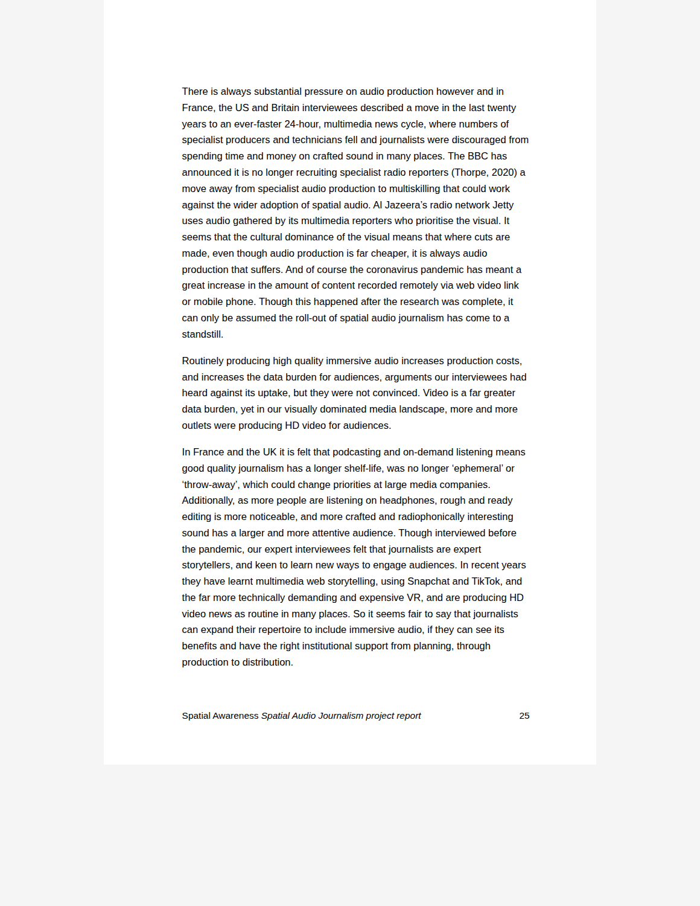There is always substantial pressure on audio production however and in France, the US and Britain interviewees described a move in the last twenty years to an ever-faster 24-hour, multimedia news cycle, where numbers of specialist producers and technicians fell and journalists were discouraged from spending time and money on crafted sound in many places. The BBC has announced it is no longer recruiting specialist radio reporters (Thorpe, 2020) a move away from specialist audio production to multiskilling that could work against the wider adoption of spatial audio. Al Jazeera’s radio network Jetty uses audio gathered by its multimedia reporters who prioritise the visual. It seems that the cultural dominance of the visual means that where cuts are made, even though audio production is far cheaper, it is always audio production that suffers. And of course the coronavirus pandemic has meant a great increase in the amount of content recorded remotely via web video link or mobile phone. Though this happened after the research was complete, it can only be assumed the roll-out of spatial audio journalism has come to a standstill.
Routinely producing high quality immersive audio increases production costs, and increases the data burden for audiences, arguments our interviewees had heard against its uptake, but they were not convinced. Video is a far greater data burden, yet in our visually dominated media landscape, more and more outlets were producing HD video for audiences.
In France and the UK it is felt that podcasting and on-demand listening means good quality journalism has a longer shelf-life, was no longer ‘ephemeral’ or ‘throw-away’, which could change priorities at large media companies. Additionally, as more people are listening on headphones, rough and ready editing is more noticeable, and more crafted and radiophonically interesting sound has a larger and more attentive audience. Though interviewed before the pandemic, our expert interviewees felt that journalists are expert storytellers, and keen to learn new ways to engage audiences. In recent years they have learnt multimedia web storytelling, using Snapchat and TikTok, and the far more technically demanding and expensive VR, and are producing HD video news as routine in many places. So it seems fair to say that journalists can expand their repertoire to include immersive audio, if they can see its benefits and have the right institutional support from planning, through production to distribution.
Spatial Awareness Spatial Audio Journalism project report 25